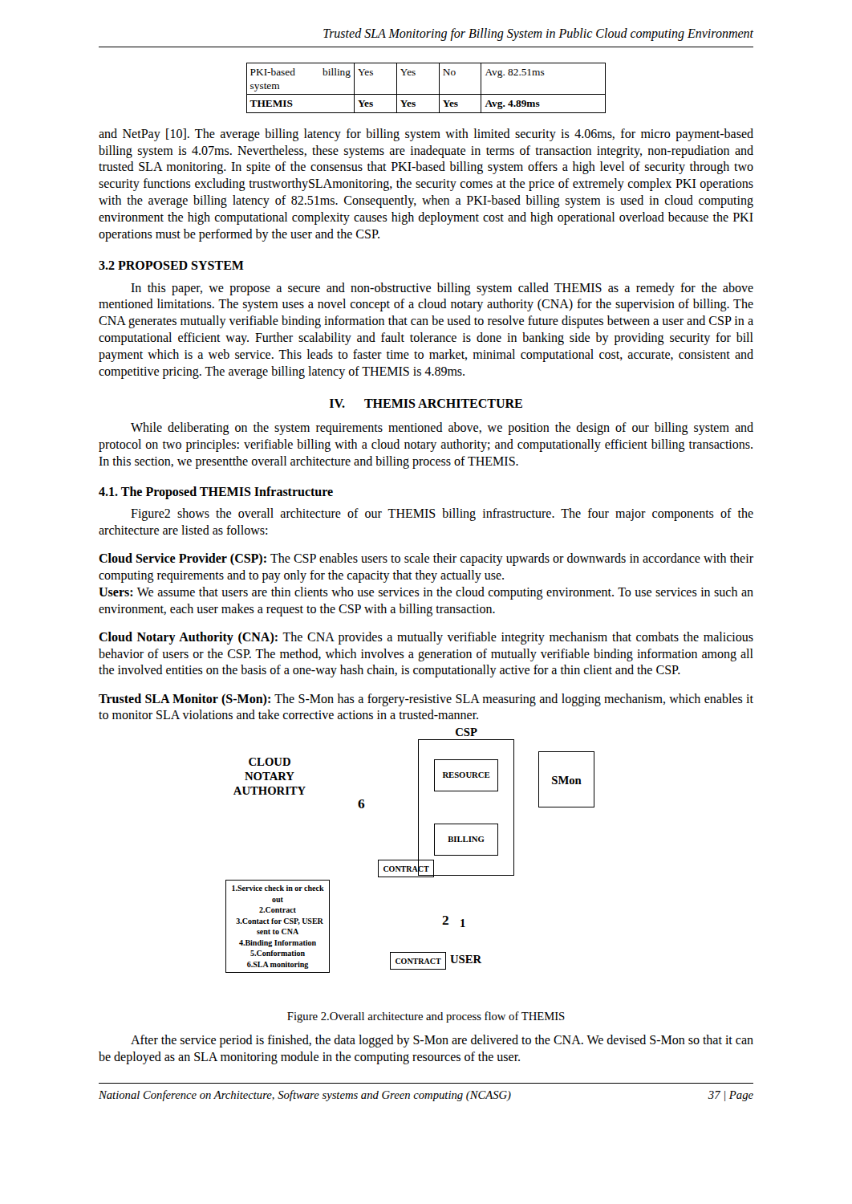Trusted SLA Monitoring for Billing System in Public Cloud computing Environment
| PKI-based billing system | Yes | Yes | No | Avg. 82.51ms |
| THEMIS | Yes | Yes | Yes | Avg. 4.89ms |
and NetPay [10]. The average billing latency for billing system with limited security is 4.06ms, for micro payment-based billing system is 4.07ms. Nevertheless, these systems are inadequate in terms of transaction integrity, non-repudiation and trusted SLA monitoring. In spite of the consensus that PKI-based billing system offers a high level of security through two security functions excluding trustworthySLAmonitoring, the security comes at the price of extremely complex PKI operations with the average billing latency of 82.51ms. Consequently, when a PKI-based billing system is used in cloud computing environment the high computational complexity causes high deployment cost and high operational overload because the PKI operations must be performed by the user and the CSP.
3.2 PROPOSED SYSTEM
In this paper, we propose a secure and non-obstructive billing system called THEMIS as a remedy for the above mentioned limitations. The system uses a novel concept of a cloud notary authority (CNA) for the supervision of billing. The CNA generates mutually verifiable binding information that can be used to resolve future disputes between a user and CSP in a computational efficient way. Further scalability and fault tolerance is done in banking side by providing security for bill payment which is a web service. This leads to faster time to market, minimal computational cost, accurate, consistent and competitive pricing. The average billing latency of THEMIS is 4.89ms.
IV. THEMIS ARCHITECTURE
While deliberating on the system requirements mentioned above, we position the design of our billing system and protocol on two principles: verifiable billing with a cloud notary authority; and computationally efficient billing transactions. In this section, we presentthe overall architecture and billing process of THEMIS.
4.1. The Proposed THEMIS Infrastructure
Figure2 shows the overall architecture of our THEMIS billing infrastructure. The four major components of the architecture are listed as follows:
Cloud Service Provider (CSP): The CSP enables users to scale their capacity upwards or downwards in accordance with their computing requirements and to pay only for the capacity that they actually use.
Users: We assume that users are thin clients who use services in the cloud computing environment. To use services in such an environment, each user makes a request to the CSP with a billing transaction.
Cloud Notary Authority (CNA): The CNA provides a mutually verifiable integrity mechanism that combats the malicious behavior of users or the CSP. The method, which involves a generation of mutually verifiable binding information among all the involved entities on the basis of a one-way hash chain, is computationally active for a thin client and the CSP.
Trusted SLA Monitor (S-Mon): The S-Mon has a forgery-resistive SLA measuring and logging mechanism, which enables it to monitor SLA violations and take corrective actions in a trusted-manner.
CLOUD
NOTARY
AUTHORITY
CSP
RESOURCE
BILLING
SMon
CONTRACT
CONTRACT
USER
1.Service check in or check out
2.Contract
3.Contact for CSP, USER sent to CNA
4.Binding Information
5.Conformation
6.SLA monitoring
6
2
1
Figure 2.Overall architecture and process flow of THEMIS
After the service period is finished, the data logged by S-Mon are delivered to the CNA. We devised S-Mon so that it can be deployed as an SLA monitoring module in the computing resources of the user.
National Conference on Architecture, Software systems and Green computing (NCASG) 37 | Page